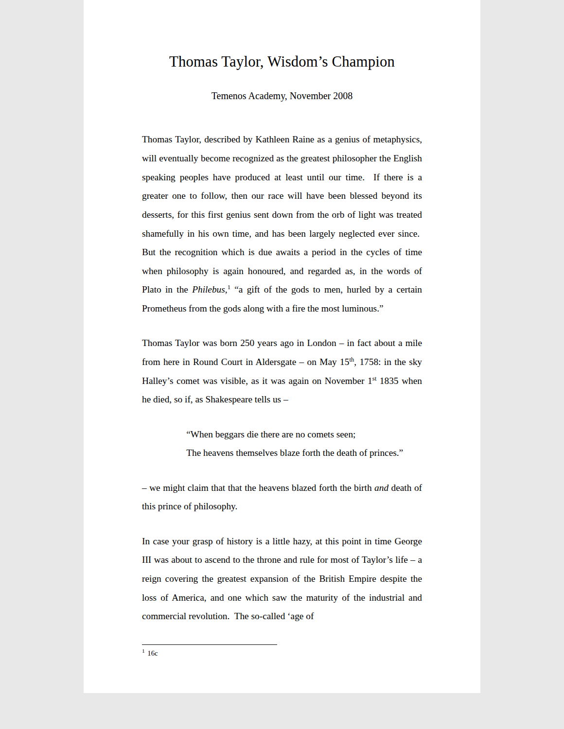Thomas Taylor, Wisdom’s Champion
Temenos Academy, November 2008
Thomas Taylor, described by Kathleen Raine as a genius of metaphysics, will eventually become recognized as the greatest philosopher the English speaking peoples have produced at least until our time. If there is a greater one to follow, then our race will have been blessed beyond its desserts, for this first genius sent down from the orb of light was treated shamefully in his own time, and has been largely neglected ever since. But the recognition which is due awaits a period in the cycles of time when philosophy is again honoured, and regarded as, in the words of Plato in the Philebus,1 “a gift of the gods to men, hurled by a certain Prometheus from the gods along with a fire the most luminous.”
Thomas Taylor was born 250 years ago in London – in fact about a mile from here in Round Court in Aldersgate – on May 15th, 1758: in the sky Halley’s comet was visible, as it was again on November 1st 1835 when he died, so if, as Shakespeare tells us –
“When beggars die there are no comets seen;
The heavens themselves blaze forth the death of princes.”
– we might claim that that the heavens blazed forth the birth and death of this prince of philosophy.
In case your grasp of history is a little hazy, at this point in time George III was about to ascend to the throne and rule for most of Taylor’s life – a reign covering the greatest expansion of the British Empire despite the loss of America, and one which saw the maturity of the industrial and commercial revolution. The so-called ‘age of
1 16c